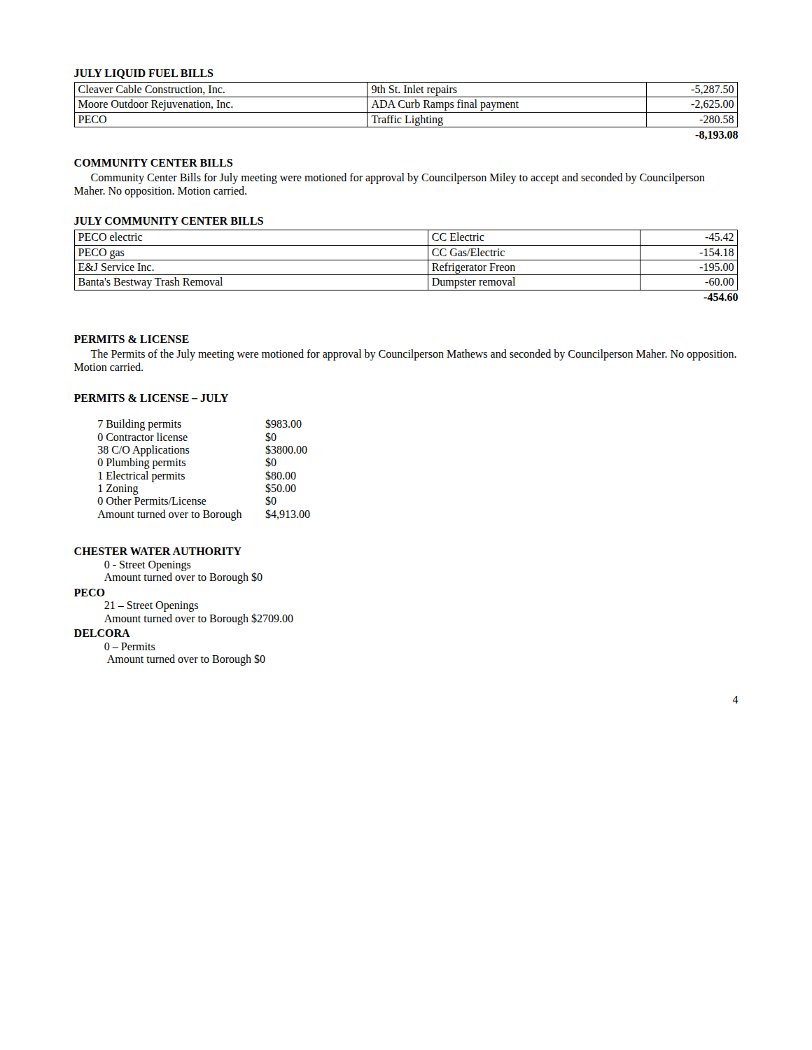July Liquid Fuel Bills
| Cleaver Cable Construction, Inc. | 9th St. Inlet repairs | -5,287.50 |
| Moore Outdoor Rejuvenation, Inc. | ADA Curb Ramps final payment | -2,625.00 |
| PECO | Traffic Lighting | -280.58 |
-8,193.08
Community Center Bills
Community Center Bills for July meeting were motioned for approval by Councilperson Miley to accept and seconded by Councilperson Maher. No opposition. Motion carried.
July Community Center Bills
| PECO electric | CC Electric | -45.42 |
| PECO gas | CC Gas/Electric | -154.18 |
| E&J Service Inc. | Refrigerator Freon | -195.00 |
| Banta's Bestway Trash Removal | Dumpster removal | -60.00 |
-454.60
Permits & License
The Permits of the July meeting were motioned for approval by Councilperson Mathews and seconded by Councilperson Maher. No opposition. Motion carried.
Permits & License – July
| 7 Building permits | $983.00 |
| 0 Contractor license | $0 |
| 38 C/O Applications | $3800.00 |
| 0 Plumbing permits | $0 |
| 1 Electrical permits | $80.00 |
| 1 Zoning | $50.00 |
| 0 Other Permits/License | $0 |
| Amount turned over to Borough | $4,913.00 |
Chester Water Authority
0 - Street Openings
Amount turned over to Borough $0
PECO
21 – Street Openings
Amount turned over to Borough $2709.00
DELCORA
0 – Permits
Amount turned over to Borough $0
4